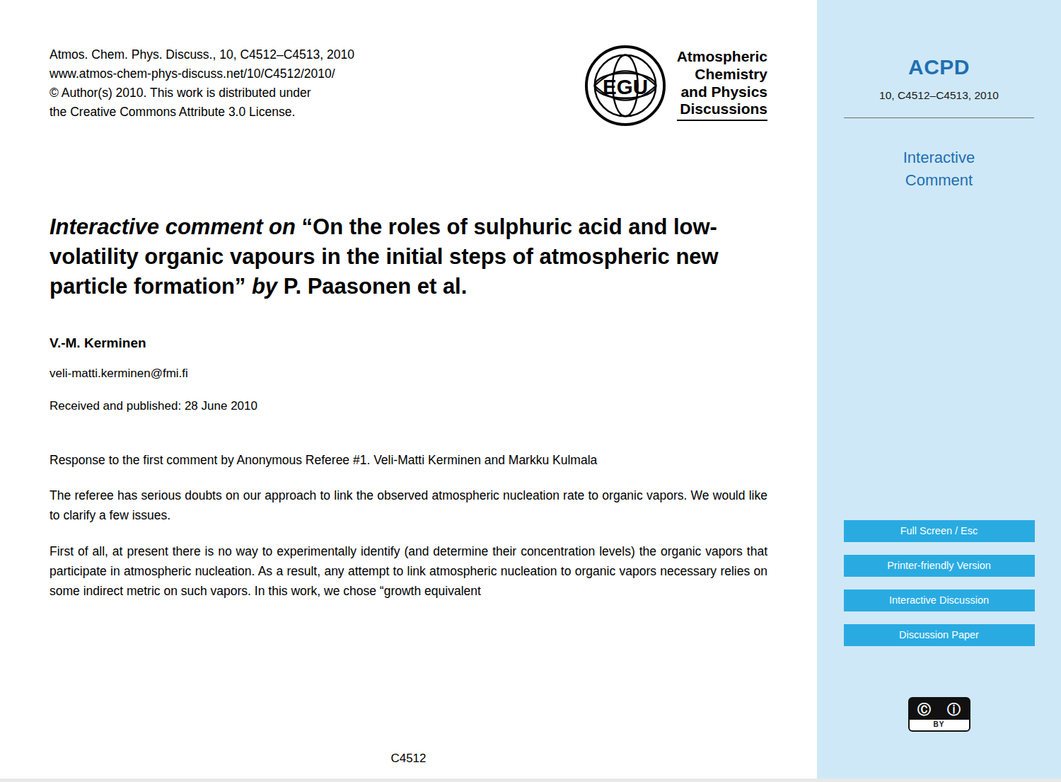ACPD
10, C4512–C4513, 2010
Interactive
Comment
Full Screen / Esc Printer-friendly Version Interactive Discussion Discussion Paper
Ⓒ
ⓘ
BY
Atmos. Chem. Phys. Discuss., 10, C4512–C4513, 2010
www.atmos-chem-phys-discuss.net/10/C4512/2010/
© Author(s) 2010. This work is distributed under
the Creative Commons Attribute 3.0 License.
EGU
Atmospheric Chemistry and Physics Discussions
Interactive comment on “On the roles of sulphuric acid and low-volatility organic vapours in the initial steps of atmospheric new particle formation” by P. Paasonen et al.
V.-M. Kerminen
veli-matti.kerminen@fmi.fi
Received and published: 28 June 2010
Response to the first comment by Anonymous Referee #1. Veli-Matti Kerminen and Markku Kulmala
The referee has serious doubts on our approach to link the observed atmospheric nucleation rate to organic vapors. We would like to clarify a few issues.
First of all, at present there is no way to experimentally identify (and determine their concentration levels) the organic vapors that participate in atmospheric nucleation. As a result, any attempt to link atmospheric nucleation to organic vapors necessary relies on some indirect metric on such vapors. In this work, we chose “growth equivalent
C4512